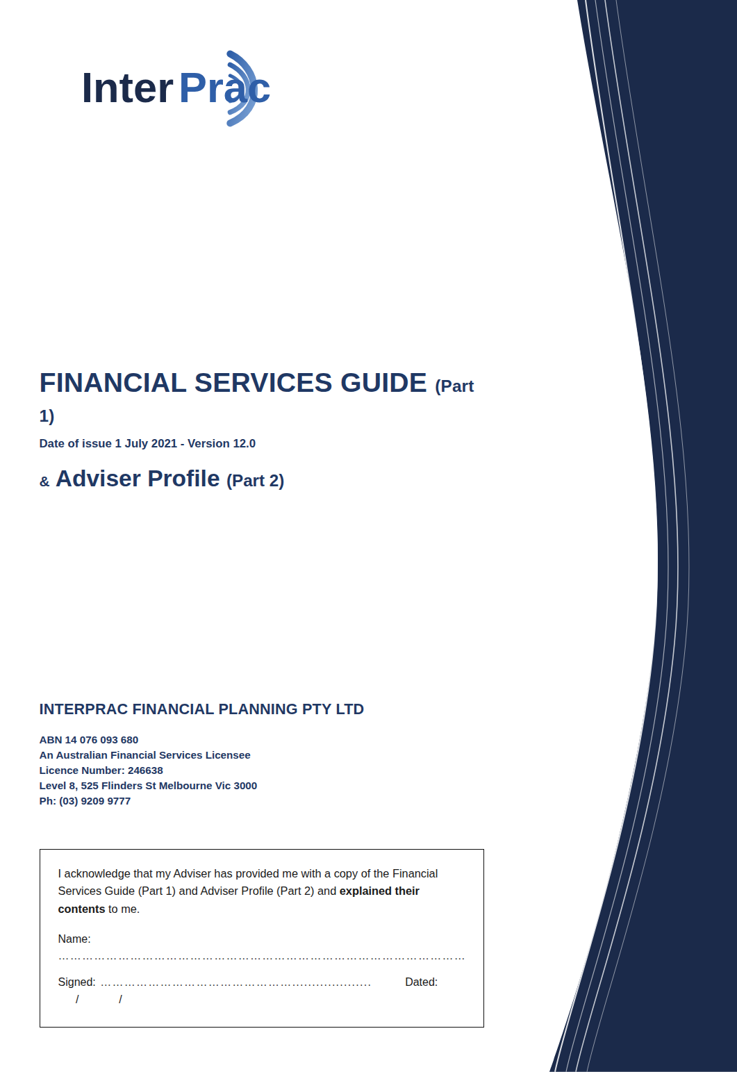Inter Prac
FINANCIAL SERVICES GUIDE (Part 1)
Date of issue 1 July 2021 - Version 12.0
& Adviser Profile (Part 2)
INTERPRAC FINANCIAL PLANNING PTY LTD
ABN 14 076 093 680
An Australian Financial Services Licensee
Licence Number: 246638
Level 8, 525 Flinders St Melbourne Vic 3000
Ph: (03) 9209 9777
I acknowledge that my Adviser has provided me with a copy of the Financial Services Guide (Part 1) and Adviser Profile (Part 2) and explained their contents to me.
Name: ……………………………………………………………………………………………………
Signed: ………………………………………….................... Dated: / /